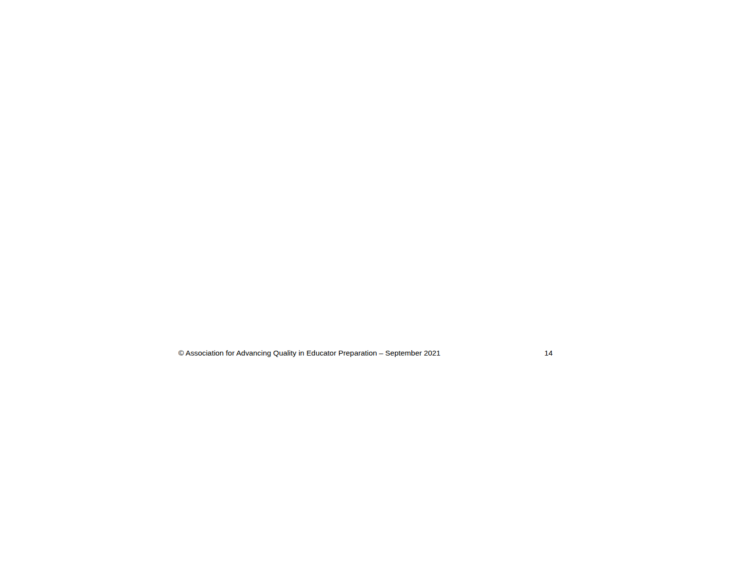© Association for Advancing Quality in Educator Preparation – September 2021 14